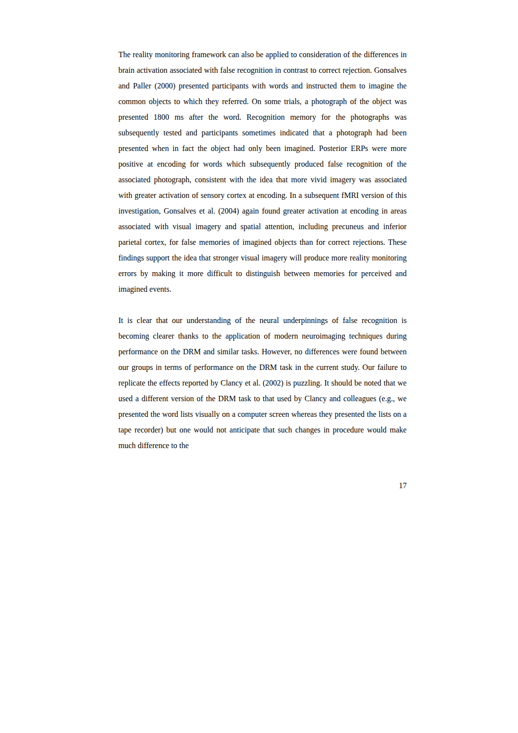The reality monitoring framework can also be applied to consideration of the differences in brain activation associated with false recognition in contrast to correct rejection. Gonsalves and Paller (2000) presented participants with words and instructed them to imagine the common objects to which they referred. On some trials, a photograph of the object was presented 1800 ms after the word. Recognition memory for the photographs was subsequently tested and participants sometimes indicated that a photograph had been presented when in fact the object had only been imagined. Posterior ERPs were more positive at encoding for words which subsequently produced false recognition of the associated photograph, consistent with the idea that more vivid imagery was associated with greater activation of sensory cortex at encoding. In a subsequent fMRI version of this investigation, Gonsalves et al. (2004) again found greater activation at encoding in areas associated with visual imagery and spatial attention, including precuneus and inferior parietal cortex, for false memories of imagined objects than for correct rejections. These findings support the idea that stronger visual imagery will produce more reality monitoring errors by making it more difficult to distinguish between memories for perceived and imagined events.
It is clear that our understanding of the neural underpinnings of false recognition is becoming clearer thanks to the application of modern neuroimaging techniques during performance on the DRM and similar tasks. However, no differences were found between our groups in terms of performance on the DRM task in the current study. Our failure to replicate the effects reported by Clancy et al. (2002) is puzzling. It should be noted that we used a different version of the DRM task to that used by Clancy and colleagues (e.g., we presented the word lists visually on a computer screen whereas they presented the lists on a tape recorder) but one would not anticipate that such changes in procedure would make much difference to the
17